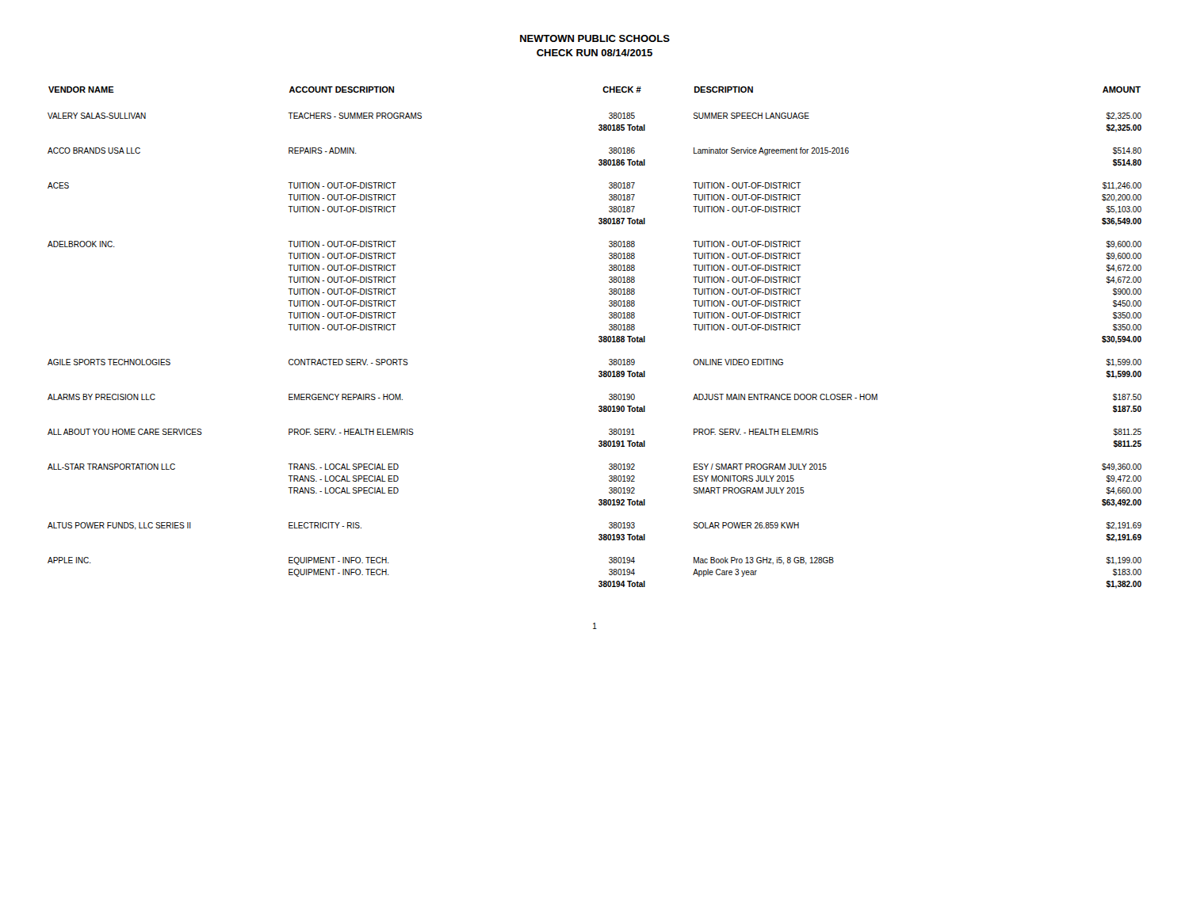NEWTOWN PUBLIC SCHOOLS
CHECK RUN 08/14/2015
| VENDOR NAME | ACCOUNT DESCRIPTION | CHECK # | DESCRIPTION | AMOUNT |
| --- | --- | --- | --- | --- |
| VALERY SALAS-SULLIVAN | TEACHERS - SUMMER PROGRAMS | 380185 | SUMMER SPEECH LANGUAGE | $2,325.00 |
| | | 380185 Total | | $2,325.00 |
| ACCO BRANDS USA LLC | REPAIRS - ADMIN. | 380186 | Laminator Service Agreement for 2015-2016 | $514.80 |
| | | 380186 Total | | $514.80 |
| ACES | TUITION - OUT-OF-DISTRICT | 380187 | TUITION - OUT-OF-DISTRICT | $11,246.00 |
| | TUITION - OUT-OF-DISTRICT | 380187 | TUITION - OUT-OF-DISTRICT | $20,200.00 |
| | TUITION - OUT-OF-DISTRICT | 380187 | TUITION - OUT-OF-DISTRICT | $5,103.00 |
| | | 380187 Total | | $36,549.00 |
| ADELBROOK INC. | TUITION - OUT-OF-DISTRICT | 380188 | TUITION - OUT-OF-DISTRICT | $9,600.00 |
| | TUITION - OUT-OF-DISTRICT | 380188 | TUITION - OUT-OF-DISTRICT | $9,600.00 |
| | TUITION - OUT-OF-DISTRICT | 380188 | TUITION - OUT-OF-DISTRICT | $4,672.00 |
| | TUITION - OUT-OF-DISTRICT | 380188 | TUITION - OUT-OF-DISTRICT | $4,672.00 |
| | TUITION - OUT-OF-DISTRICT | 380188 | TUITION - OUT-OF-DISTRICT | $900.00 |
| | TUITION - OUT-OF-DISTRICT | 380188 | TUITION - OUT-OF-DISTRICT | $450.00 |
| | TUITION - OUT-OF-DISTRICT | 380188 | TUITION - OUT-OF-DISTRICT | $350.00 |
| | TUITION - OUT-OF-DISTRICT | 380188 | TUITION - OUT-OF-DISTRICT | $350.00 |
| | | 380188 Total | | $30,594.00 |
| AGILE SPORTS TECHNOLOGIES | CONTRACTED SERV. - SPORTS | 380189 | ONLINE VIDEO EDITING | $1,599.00 |
| | | 380189 Total | | $1,599.00 |
| ALARMS BY PRECISION LLC | EMERGENCY REPAIRS - HOM. | 380190 | ADJUST MAIN ENTRANCE DOOR CLOSER - HOM | $187.50 |
| | | 380190 Total | | $187.50 |
| ALL ABOUT YOU HOME CARE SERVICES | PROF. SERV. - HEALTH ELEM/RIS | 380191 | PROF. SERV. - HEALTH ELEM/RIS | $811.25 |
| | | 380191 Total | | $811.25 |
| ALL-STAR TRANSPORTATION LLC | TRANS. - LOCAL SPECIAL ED | 380192 | ESY / SMART PROGRAM JULY 2015 | $49,360.00 |
| | TRANS. - LOCAL SPECIAL ED | 380192 | ESY MONITORS JULY 2015 | $9,472.00 |
| | TRANS. - LOCAL SPECIAL ED | 380192 | SMART PROGRAM JULY 2015 | $4,660.00 |
| | | 380192 Total | | $63,492.00 |
| ALTUS POWER FUNDS, LLC SERIES II | ELECTRICITY - RIS. | 380193 | SOLAR POWER 26.859 KWH | $2,191.69 |
| | | 380193 Total | | $2,191.69 |
| APPLE INC. | EQUIPMENT - INFO. TECH. | 380194 | Mac Book Pro 13 GHz, i5, 8 GB, 128GB | $1,199.00 |
| | EQUIPMENT - INFO. TECH. | 380194 | Apple Care 3 year | $183.00 |
| | | 380194 Total | | $1,382.00 |
1